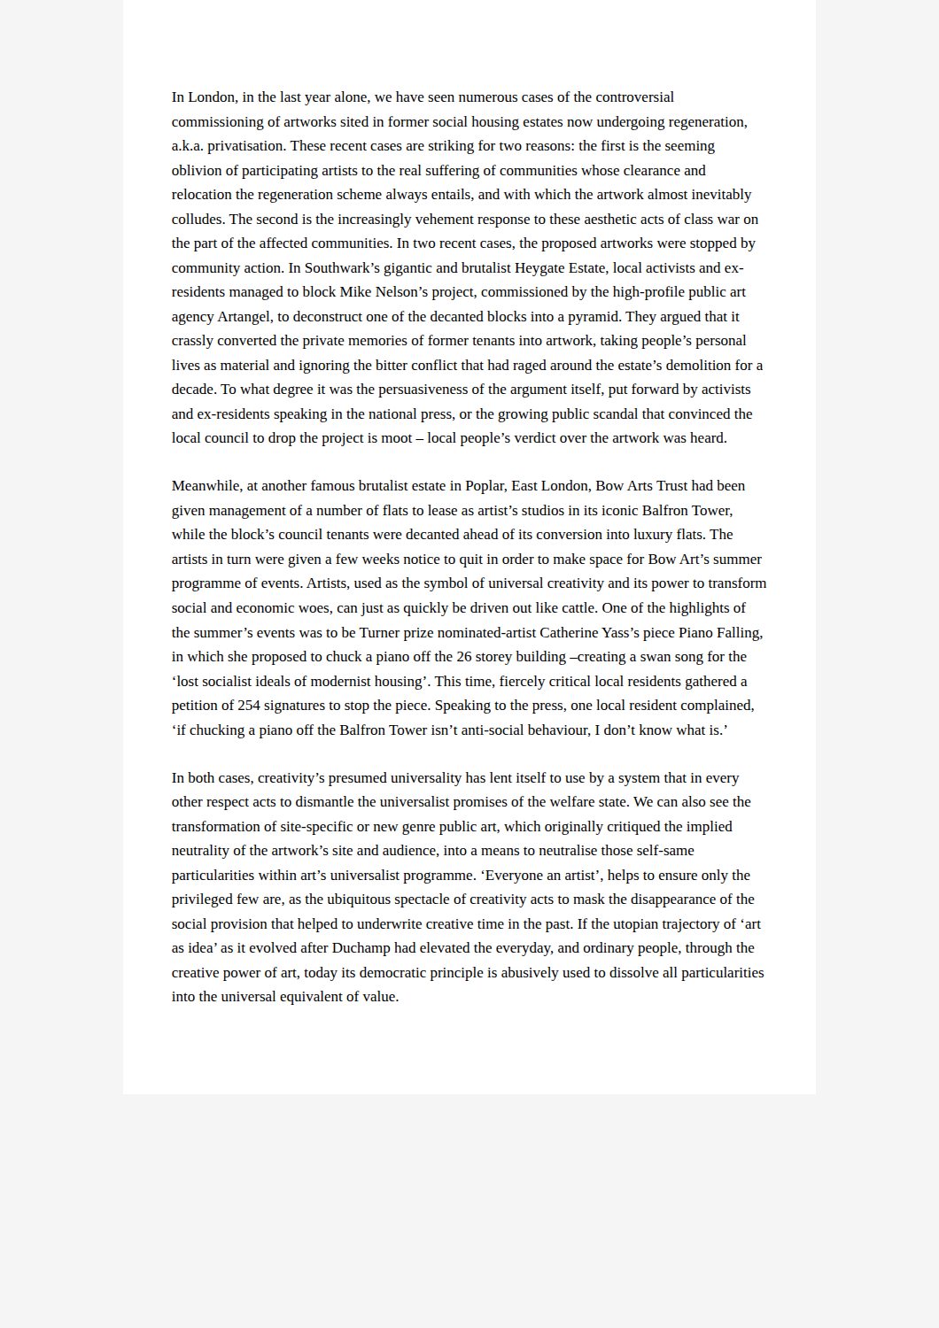In London, in the last year alone, we have seen numerous cases of the controversial commissioning of artworks sited in former social housing estates now undergoing regeneration, a.k.a. privatisation. These recent cases are striking for two reasons: the first is the seeming oblivion of participating artists to the real suffering of communities whose clearance and relocation the regeneration scheme always entails, and with which the artwork almost inevitably colludes. The second is the increasingly vehement response to these aesthetic acts of class war on the part of the affected communities. In two recent cases, the proposed artworks were stopped by community action. In Southwark’s gigantic and brutalist Heygate Estate, local activists and ex-residents managed to block Mike Nelson’s project, commissioned by the high-profile public art agency Artangel, to deconstruct one of the decanted blocks into a pyramid. They argued that it crassly converted the private memories of former tenants into artwork, taking people’s personal lives as material and ignoring the bitter conflict that had raged around the estate’s demolition for a decade. To what degree it was the persuasiveness of the argument itself, put forward by activists and ex-residents speaking in the national press, or the growing public scandal that convinced the local council to drop the project is moot – local people’s verdict over the artwork was heard.
Meanwhile, at another famous brutalist estate in Poplar, East London, Bow Arts Trust had been given management of a number of flats to lease as artist’s studios in its iconic Balfron Tower, while the block’s council tenants were decanted ahead of its conversion into luxury flats. The artists in turn were given a few weeks notice to quit in order to make space for Bow Art’s summer programme of events. Artists, used as the symbol of universal creativity and its power to transform social and economic woes, can just as quickly be driven out like cattle. One of the highlights of the summer’s events was to be Turner prize nominated-artist Catherine Yass’s piece Piano Falling, in which she proposed to chuck a piano off the 26 storey building –creating a swan song for the ‘lost socialist ideals of modernist housing’. This time, fiercely critical local residents gathered a petition of 254 signatures to stop the piece. Speaking to the press, one local resident complained, ‘if chucking a piano off the Balfron Tower isn’t anti-social behaviour, I don’t know what is.’
In both cases, creativity’s presumed universality has lent itself to use by a system that in every other respect acts to dismantle the universalist promises of the welfare state. We can also see the transformation of site-specific or new genre public art, which originally critiqued the implied neutrality of the artwork’s site and audience, into a means to neutralise those self-same particularities within art’s universalist programme. ‘Everyone an artist’, helps to ensure only the privileged few are, as the ubiquitous spectacle of creativity acts to mask the disappearance of the social provision that helped to underwrite creative time in the past. If the utopian trajectory of ‘art as idea’ as it evolved after Duchamp had elevated the everyday, and ordinary people, through the creative power of art, today its democratic principle is abusively used to dissolve all particularities into the universal equivalent of value.